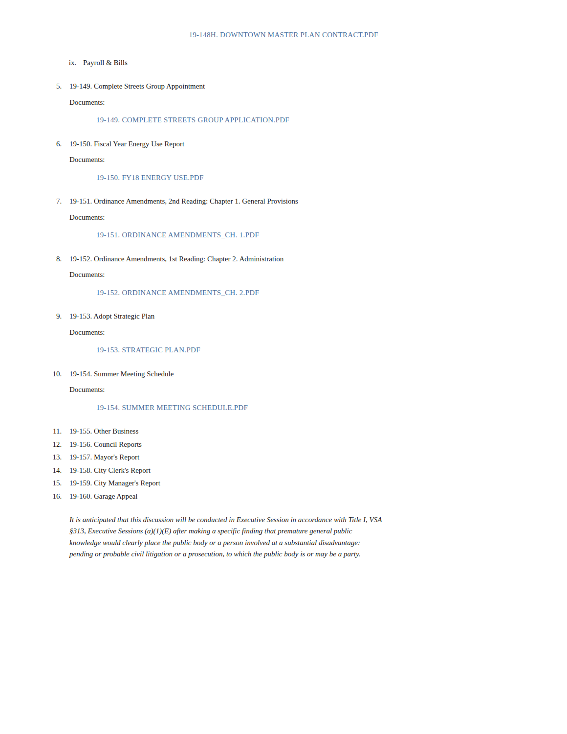19-148H. DOWNTOWN MASTER PLAN CONTRACT.PDF
Payroll & Bills
19-149. Complete Streets Group Appointment
Documents:
19-149. COMPLETE STREETS GROUP APPLICATION.PDF
19-150. Fiscal Year Energy Use Report
Documents:
19-150. FY18 ENERGY USE.PDF
19-151. Ordinance Amendments, 2nd Reading: Chapter 1. General Provisions
Documents:
19-151. ORDINANCE AMENDMENTS_CH. 1.PDF
19-152. Ordinance Amendments, 1st Reading: Chapter 2. Administration
Documents:
19-152. ORDINANCE AMENDMENTS_CH. 2.PDF
19-153. Adopt Strategic Plan
Documents:
19-153. STRATEGIC PLAN.PDF
19-154. Summer Meeting Schedule
Documents:
19-154. SUMMER MEETING SCHEDULE.PDF
19-155. Other Business
19-156. Council Reports
19-157. Mayor's Report
19-158. City Clerk's Report
19-159. City Manager's Report
19-160. Garage Appeal
It is anticipated that this discussion will be conducted in Executive Session in accordance with Title I, VSA §313, Executive Sessions (a)(1)(E) after making a specific finding that premature general public knowledge would clearly place the public body or a person involved at a substantial disadvantage: pending or probable civil litigation or a prosecution, to which the public body is or may be a party.